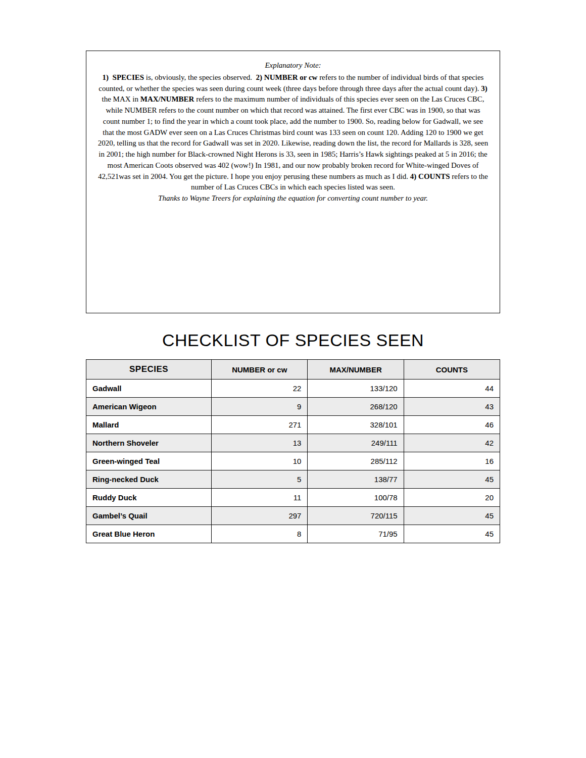Explanatory Note:
1) SPECIES is, obviously, the species observed. 2) NUMBER or cw refers to the number of individual birds of that species counted, or whether the species was seen during count week (three days before through three days after the actual count day). 3) the MAX in MAX/NUMBER refers to the maximum number of individuals of this species ever seen on the Las Cruces CBC, while NUMBER refers to the count number on which that record was attained. The first ever CBC was in 1900, so that was count number 1; to find the year in which a count took place, add the number to 1900. So, reading below for Gadwall, we see that the most GADW ever seen on a Las Cruces Christmas bird count was 133 seen on count 120. Adding 120 to 1900 we get 2020, telling us that the record for Gadwall was set in 2020. Likewise, reading down the list, the record for Mallards is 328, seen in 2001; the high number for Black-crowned Night Herons is 33, seen in 1985; Harris’s Hawk sightings peaked at 5 in 2016; the most American Coots observed was 402 (wow!) In 1981, and our now probably broken record for White-winged Doves of 42,521was set in 2004. You get the picture. I hope you enjoy perusing these numbers as much as I did. 4) COUNTS refers to the number of Las Cruces CBCs in which each species listed was seen.
Thanks to Wayne Treers for explaining the equation for converting count number to year.
CHECKLIST OF SPECIES SEEN
| SPECIES | NUMBER or cw | MAX/NUMBER | COUNTS |
| --- | --- | --- | --- |
| Gadwall | 22 | 133/120 | 44 |
| American Wigeon | 9 | 268/120 | 43 |
| Mallard | 271 | 328/101 | 46 |
| Northern Shoveler | 13 | 249/111 | 42 |
| Green-winged Teal | 10 | 285/112 | 16 |
| Ring-necked Duck | 5 | 138/77 | 45 |
| Ruddy Duck | 11 | 100/78 | 20 |
| Gambel’s Quail | 297 | 720/115 | 45 |
| Great Blue Heron | 8 | 71/95 | 45 |